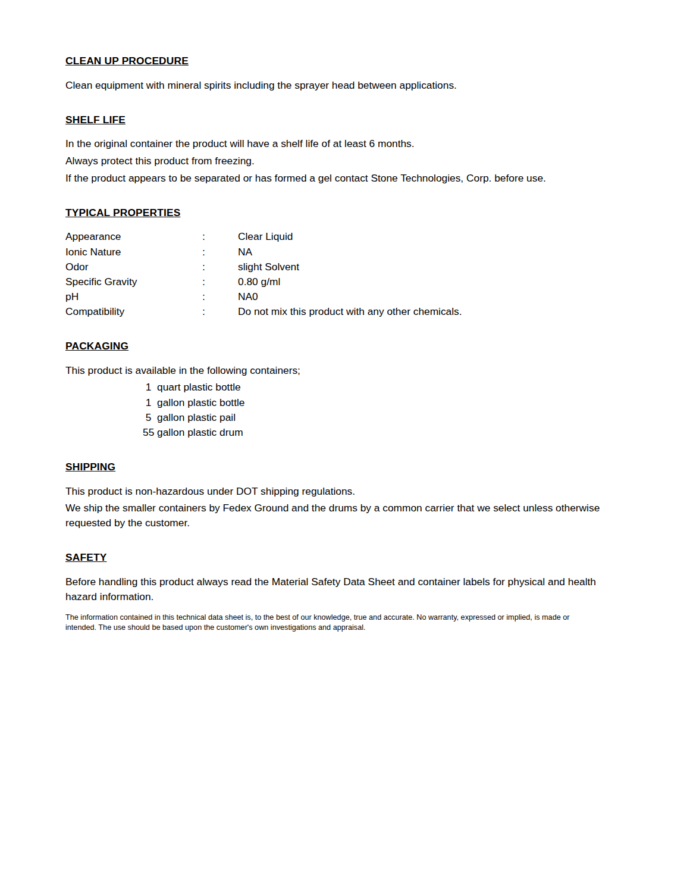CLEAN UP PROCEDURE
Clean equipment with mineral spirits including the sprayer head between applications.
SHELF LIFE
In the original container the product will have a shelf life of at least 6 months.
Always protect this product from freezing.
If the product appears to be separated or has formed a gel contact Stone Technologies, Corp. before use.
TYPICAL PROPERTIES
| Appearance | : | Clear Liquid |
| Ionic Nature | : | NA |
| Odor | : | slight Solvent |
| Specific Gravity | : | 0.80 g/ml |
| pH | : | NA0 |
| Compatibility | : | Do not mix this product with any other chemicals. |
PACKAGING
This product is available in the following containers;
1 quart plastic bottle
1 gallon plastic bottle
5 gallon plastic pail
55 gallon plastic drum
SHIPPING
This product is non-hazardous under DOT shipping regulations.
We ship the smaller containers by Fedex Ground and the drums by a common carrier that we select unless otherwise requested by the customer.
SAFETY
Before handling this product always read the Material Safety Data Sheet and container labels for physical and health hazard information.
The information contained in this technical data sheet is, to the best of our knowledge, true and accurate. No warranty, expressed or implied, is made or intended. The use should be based upon the customer's own investigations and appraisal.